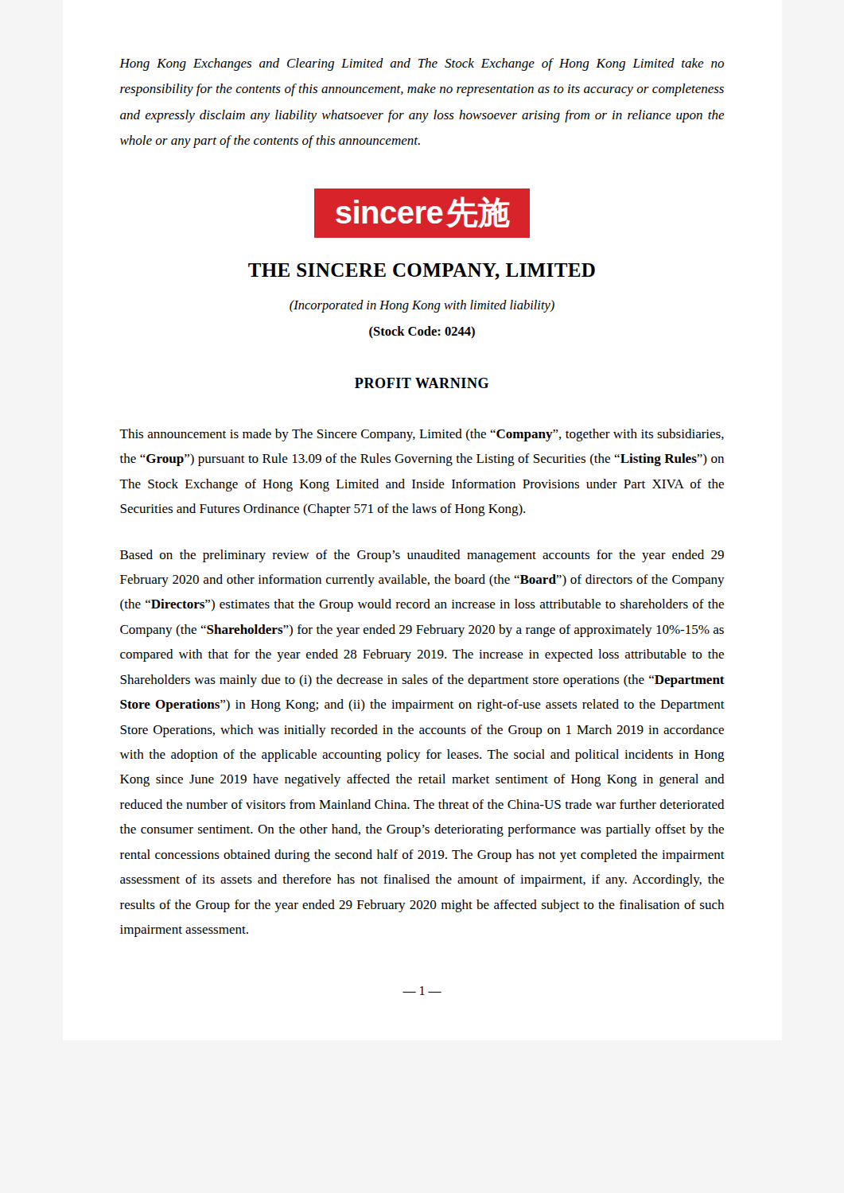Hong Kong Exchanges and Clearing Limited and The Stock Exchange of Hong Kong Limited take no responsibility for the contents of this announcement, make no representation as to its accuracy or completeness and expressly disclaim any liability whatsoever for any loss howsoever arising from or in reliance upon the whole or any part of the contents of this announcement.
sincere先施
THE SINCERE COMPANY, LIMITED
(Incorporated in Hong Kong with limited liability)
(Stock Code: 0244)
PROFIT WARNING
This announcement is made by The Sincere Company, Limited (the “Company”, together with its subsidiaries, the “Group”) pursuant to Rule 13.09 of the Rules Governing the Listing of Securities (the “Listing Rules”) on The Stock Exchange of Hong Kong Limited and Inside Information Provisions under Part XIVA of the Securities and Futures Ordinance (Chapter 571 of the laws of Hong Kong).
Based on the preliminary review of the Group’s unaudited management accounts for the year ended 29 February 2020 and other information currently available, the board (the “Board”) of directors of the Company (the “Directors”) estimates that the Group would record an increase in loss attributable to shareholders of the Company (the “Shareholders”) for the year ended 29 February 2020 by a range of approximately 10%-15% as compared with that for the year ended 28 February 2019. The increase in expected loss attributable to the Shareholders was mainly due to (i) the decrease in sales of the department store operations (the “Department Store Operations”) in Hong Kong; and (ii) the impairment on right-of-use assets related to the Department Store Operations, which was initially recorded in the accounts of the Group on 1 March 2019 in accordance with the adoption of the applicable accounting policy for leases. The social and political incidents in Hong Kong since June 2019 have negatively affected the retail market sentiment of Hong Kong in general and reduced the number of visitors from Mainland China. The threat of the China-US trade war further deteriorated the consumer sentiment. On the other hand, the Group’s deteriorating performance was partially offset by the rental concessions obtained during the second half of 2019. The Group has not yet completed the impairment assessment of its assets and therefore has not finalised the amount of impairment, if any. Accordingly, the results of the Group for the year ended 29 February 2020 might be affected subject to the finalisation of such impairment assessment.
— 1 —